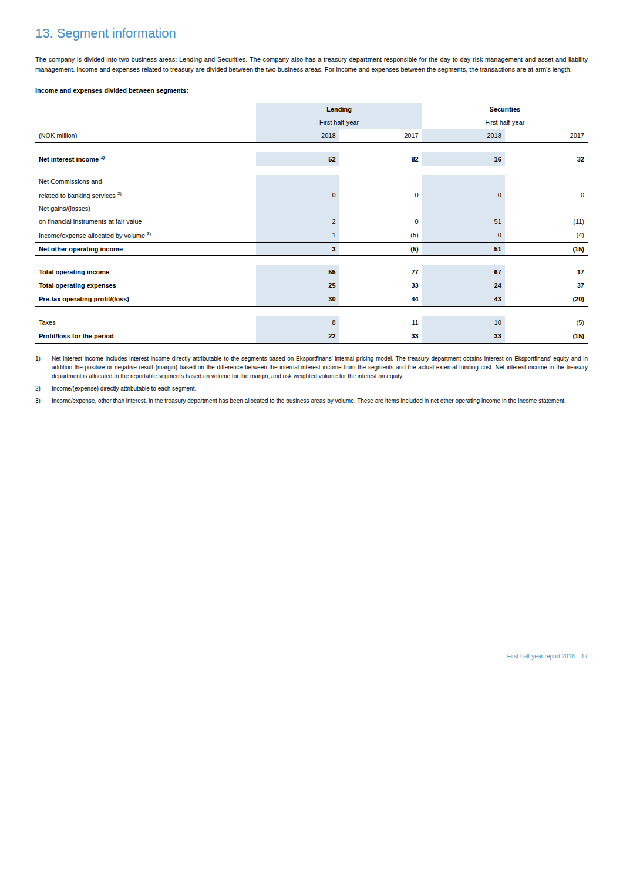13. Segment information
The company is divided into two business areas: Lending and Securities. The company also has a treasury department responsible for the day-to-day risk management and asset and liability management. Income and expenses related to treasury are divided between the two business areas. For income and expenses between the segments, the transactions are at arm's length.
Income and expenses divided between segments:
| | Lending | Securities |
| | First half-year | First half-year |
| (NOK million) | 2018 | 2017 | 2018 | 2017 |
| Net interest income 1) | 52 | 82 | 16 | 32 |
| Net Commissions and | | | | |
| related to banking services 2) | 0 | 0 | 0 | 0 |
| Net gains/(losses) | | | | |
| on financial instruments at fair value | 2 | 0 | 51 | (11) |
| Income/expense allocated by volume 3) | 1 | (5) | 0 | (4) |
| Net other operating income | 3 | (5) | 51 | (15) |
| Total operating income | 55 | 77 | 67 | 17 |
| Total operating expenses | 25 | 33 | 24 | 37 |
| Pre-tax operating profit/(loss) | 30 | 44 | 43 | (20) |
| Taxes | 8 | 11 | 10 | (5) |
| Profit/loss for the period | 22 | 33 | 33 | (15) |
1) Net interest income includes interest income directly attributable to the segments based on Eksportfinans' internal pricing model. The treasury department obtains interest on Eksportfinans' equity and in addition the positive or negative result (margin) based on the difference between the internal interest income from the segments and the actual external funding cost. Net interest income in the treasury department is allocated to the reportable segments based on volume for the margin, and risk weighted volume for the interest on equity.
2) Income/(expense) directly attributable to each segment.
3) Income/expense, other than interest, in the treasury department has been allocated to the business areas by volume. These are items included in net other operating income in the income statement.
First half-year report 2018 17